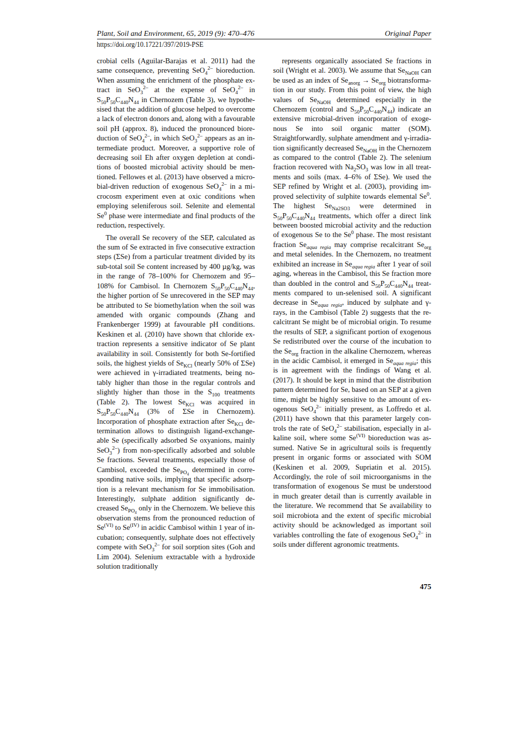Plant, Soil and Environment, 65, 2019 (9): 470–476 Original Paper
https://doi.org/10.17221/397/2019-PSE
crobial cells (Aguilar-Barajas et al. 2011) had the same consequence, preventing SeO42– bioreduction. When assuming the enrichment of the phosphate extract in SeO32– at the expense of SeO42– in S50P50C440N44 in Chernozem (Table 3), we hypothesised that the addition of glucose helped to overcome a lack of electron donors and, along with a favourable soil pH (approx. 8), induced the pronounced bioreduction of SeO42–, in which SeO32– appears as an intermediate product. Moreover, a supportive role of decreasing soil Eh after oxygen depletion at conditions of boosted microbial activity should be mentioned. Fellowes et al. (2013) have observed a microbial-driven reduction of exogenous SeO42– in a microcosm experiment even at oxic conditions when employing seleniferous soil. Selenite and elemental Se0 phase were intermediate and final products of the reduction, respectively.
The overall Se recovery of the SEP, calculated as the sum of Se extracted in five consecutive extraction steps (ΣSe) from a particular treatment divided by its sub-total soil Se content increased by 400 µg/kg, was in the range of 78–100% for Chernozem and 95–108% for Cambisol. In Chernozem S50P50C440N44, the higher portion of Se unrecovered in the SEP may be attributed to Se biomethylation when the soil was amended with organic compounds (Zhang and Frankenberger 1999) at favourable pH conditions. Keskinen et al. (2010) have shown that chloride extraction represents a sensitive indicator of Se plant availability in soil. Consistently for both Se-fortified soils, the highest yields of SeKCl (nearly 50% of ΣSe) were achieved in γ-irradiated treatments, being notably higher than those in the regular controls and slightly higher than those in the S100 treatments (Table 2). The lowest SeKCl was acquired in S50P50C440N44 (3% of ΣSe in Chernozem). Incorporation of phosphate extraction after SeKCl determination allows to distinguish ligand-exchangeable Se (specifically adsorbed Se oxyanions, mainly SeO32–) from non-specifically adsorbed and soluble Se fractions. Several treatments, especially those of Cambisol, exceeded the SePO4 determined in corresponding native soils, implying that specific adsorption is a relevant mechanism for Se immobilisation. Interestingly, sulphate addition significantly decreased SePO4 only in the Chernozem. We believe this observation stems from the pronounced reduction of Se(VI) to Se(IV) in acidic Cambisol within 1 year of incubation; consequently, sulphate does not effectively compete with SeO32– for soil sorption sites (Goh and Lim 2004). Selenium extractable with a hydroxide solution traditionally
represents organically associated Se fractions in soil (Wright et al. 2003). We assume that SeNaOH can be used as an index of Seanorg → Seorg biotransformation in our study. From this point of view, the high values of SeNaOH determined especially in the Chernozem (control and S50P50C440N44) indicate an extensive microbial-driven incorporation of exogenous Se into soil organic matter (SOM). Straightforwardly, sulphate amendment and γ-irradiation significantly decreased SeNaOH in the Chernozem as compared to the control (Table 2). The selenium fraction recovered with Na2SO3 was low in all treatments and soils (max. 4–6% of ΣSe). We used the SEP refined by Wright et al. (2003), providing improved selectivity of sulphite towards elemental Se0. The highest SeNa2SO3 were determined in S50P50C440N44 treatments, which offer a direct link between boosted microbial activity and the reduction of exogenous Se to the Se0 phase. The most resistant fraction Seaqua regia may comprise recalcitrant Seorg and metal selenides. In the Chernozem, no treatment exhibited an increase in Seaqua regia after 1 year of soil aging, whereas in the Cambisol, this Se fraction more than doubled in the control and S50P50C440N44 treatments compared to un-selenised soil. A significant decrease in Seaqua regia, induced by sulphate and γ-rays, in the Cambisol (Table 2) suggests that the recalcitrant Se might be of microbial origin. To resume the results of SEP, a significant portion of exogenous Se redistributed over the course of the incubation to the Seorg fraction in the alkaline Chernozem, whereas in the acidic Cambisol, it emerged in Seaqua regia; this is in agreement with the findings of Wang et al. (2017). It should be kept in mind that the distribution pattern determined for Se, based on an SEP at a given time, might be highly sensitive to the amount of exogenous SeO42– initially present, as Loffredo et al. (2011) have shown that this parameter largely controls the rate of SeO42– stabilisation, especially in alkaline soil, where some Se(VI) bioreduction was assumed. Native Se in agricultural soils is frequently present in organic forms or associated with SOM (Keskinen et al. 2009, Supriatin et al. 2015). Accordingly, the role of soil microorganisms in the transformation of exogenous Se must be understood in much greater detail than is currently available in the literature. We recommend that Se availability to soil microbiota and the extent of specific microbial activity should be acknowledged as important soil variables controlling the fate of exogenous SeO42– in soils under different agronomic treatments.
475